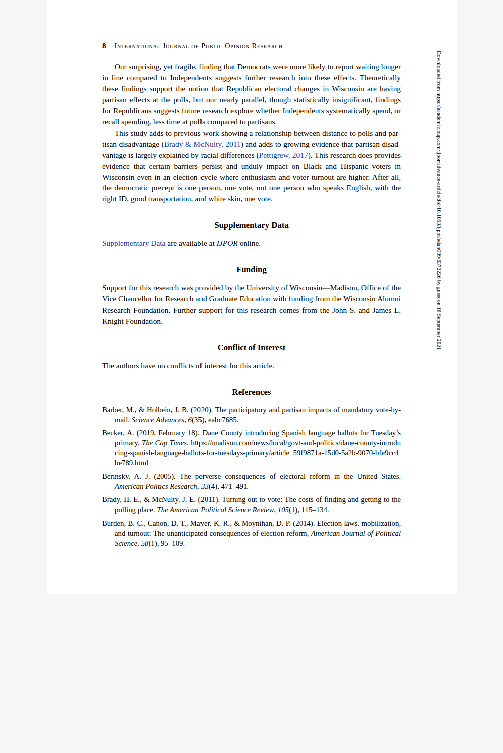Downloaded from https://academic.oup.com/ijpor/advance-article/doi/10.1093/ijpor/edab009/6372226 by guest on 18 September 2021
8 International Journal of Public Opinion Research
Our surprising, yet fragile, finding that Democrats were more likely to report waiting longer in line compared to Independents suggests further research into these effects. Theoretically these findings support the notion that Republican electoral changes in Wisconsin are having partisan effects at the polls, but our nearly parallel, though statistically insignificant, findings for Republicans suggests future research explore whether Independents systematically spend, or recall spending, less time at polls compared to partisans.
This study adds to previous work showing a relationship between distance to polls and partisan disadvantage (Brady & McNulty, 2011) and adds to growing evidence that partisan disadvantage is largely explained by racial differences (Pettigrew, 2017). This research does provides evidence that certain barriers persist and unduly impact on Black and Hispanic voters in Wisconsin even in an election cycle where enthusiasm and voter turnout are higher. After all, the democratic precept is one person, one vote, not one person who speaks English, with the right ID, good transportation, and white skin, one vote.
Supplementary Data
Supplementary Data are available at IJPOR online.
Funding
Support for this research was provided by the University of Wisconsin—Madison, Office of the Vice Chancellor for Research and Graduate Education with funding from the Wisconsin Alumni Research Foundation. Further support for this research comes from the John S. and James L. Knight Foundation.
Conflict of Interest
The authors have no conflicts of interest for this article.
References
Barber, M., & Holbein, J. B. (2020). The participatory and partisan impacts of mandatory vote-by-mail. Science Advances, 6(35), eabc7685.
Becker, A. (2019, February 18). Dane County introducing Spanish language ballots for Tuesday’s primary. The Cap Times. https://madison.com/news/local/govt-and-politics/dane-county-introducing-spanish-language-ballots-for-tuesdays-primary/article_59f9871a-15d0-5a2b-9070-bfe9cc4be789.html
Berinsky, A. J. (2005). The perverse consequences of electoral reform in the United States. American Politics Research, 33(4), 471–491.
Brady, H. E., & McNulty, J. E. (2011). Turning out to vote: The costs of finding and getting to the polling place. The American Political Science Review, 105(1), 115–134.
Burden, B. C., Canon, D. T., Mayer, K. R., & Moynihan, D. P. (2014). Election laws, mobilization, and turnout: The unanticipated consequences of election reform, American Journal of Political Science, 58(1), 95–109.